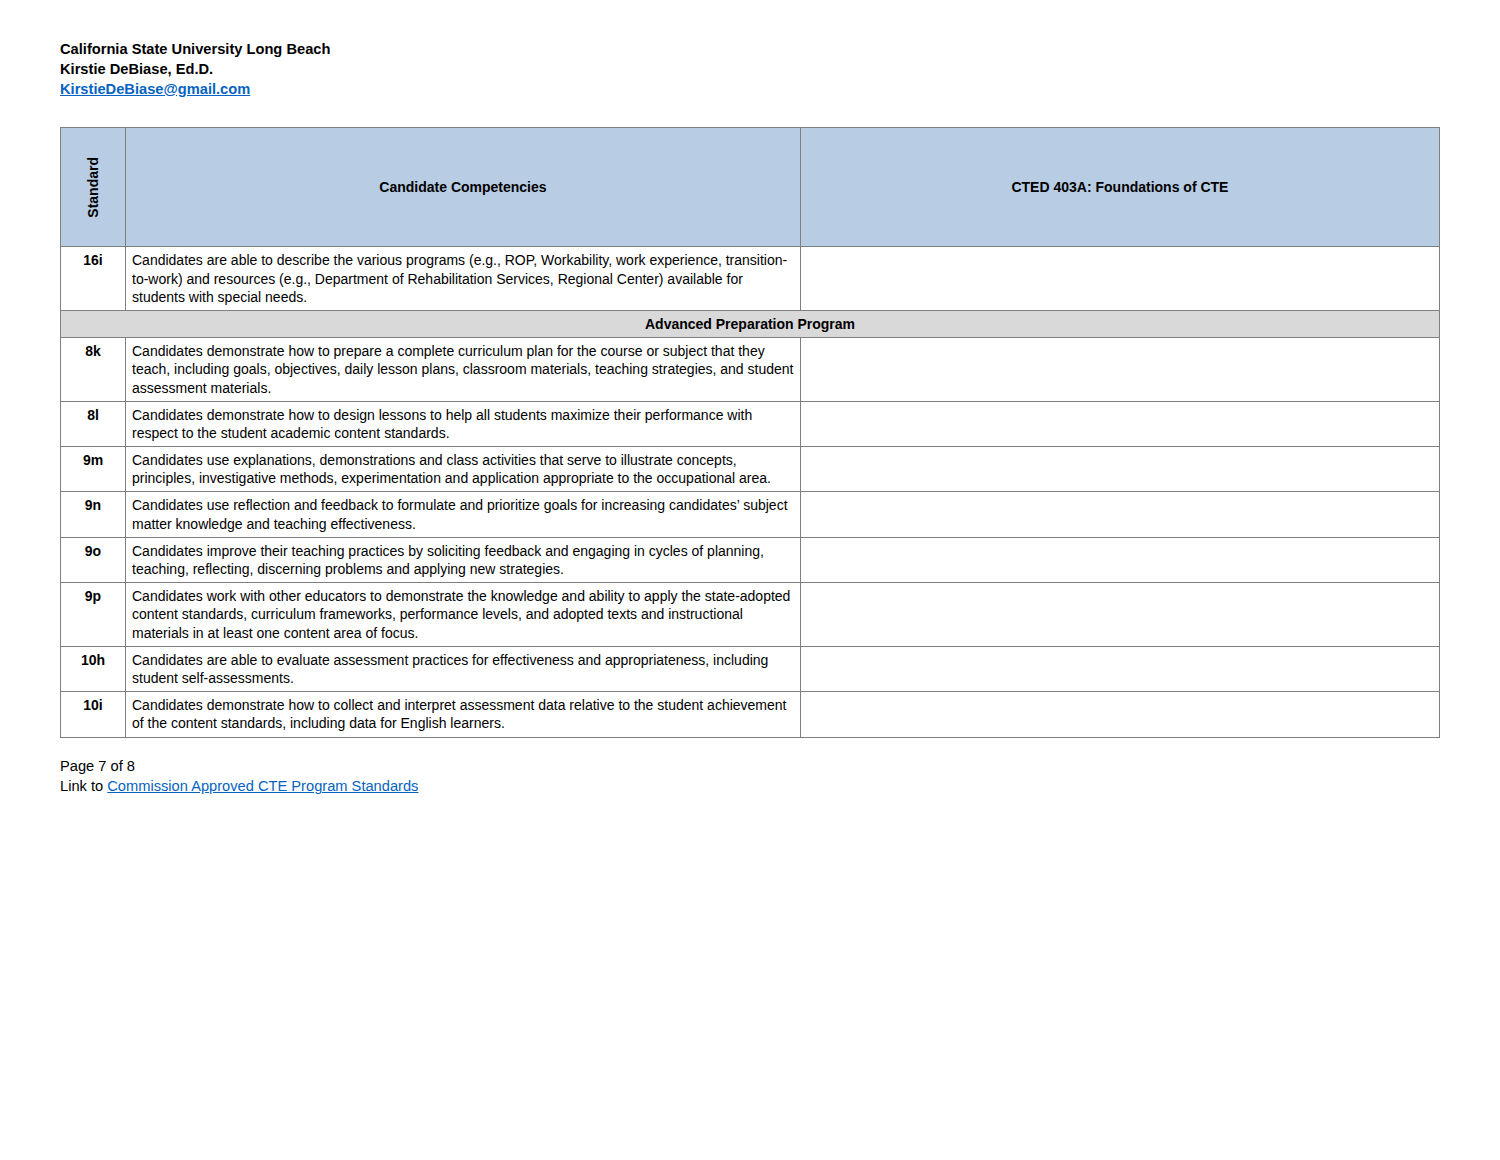California State University Long Beach
Kirstie DeBiase, Ed.D.
KirstieDeBiase@gmail.com
| Standard | Candidate Competencies | CTED 403A: Foundations of CTE |
| --- | --- | --- |
| 16i | Candidates are able to describe the various programs (e.g., ROP, Workability, work experience, transition-to-work) and resources (e.g., Department of Rehabilitation Services, Regional Center) available for students with special needs. | |
| Advanced Preparation Program |
| 8k | Candidates demonstrate how to prepare a complete curriculum plan for the course or subject that they teach, including goals, objectives, daily lesson plans, classroom materials, teaching strategies, and student assessment materials. | |
| 8l | Candidates demonstrate how to design lessons to help all students maximize their performance with respect to the student academic content standards. | |
| 9m | Candidates use explanations, demonstrations and class activities that serve to illustrate concepts, principles, investigative methods, experimentation and application appropriate to the occupational area. | |
| 9n | Candidates use reflection and feedback to formulate and prioritize goals for increasing candidates’ subject matter knowledge and teaching effectiveness. | |
| 9o | Candidates improve their teaching practices by soliciting feedback and engaging in cycles of planning, teaching, reflecting, discerning problems and applying new strategies. | |
| 9p | Candidates work with other educators to demonstrate the knowledge and ability to apply the state-adopted content standards, curriculum frameworks, performance levels, and adopted texts and instructional materials in at least one content area of focus. | |
| 10h | Candidates are able to evaluate assessment practices for effectiveness and appropriateness, including student self-assessments. | |
| 10i | Candidates demonstrate how to collect and interpret assessment data relative to the student achievement of the content standards, including data for English learners. | |
Page 7 of 8
Link to Commission Approved CTE Program Standards